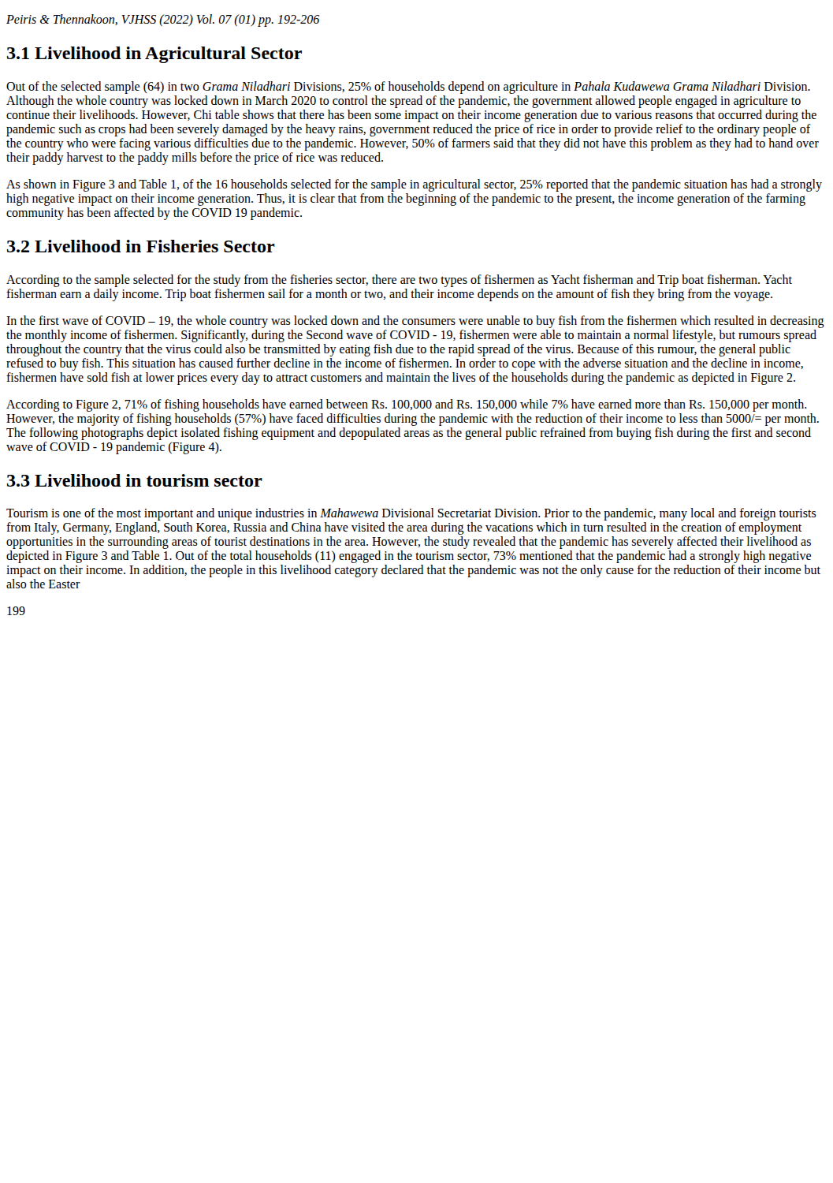Peiris & Thennakoon, VJHSS (2022) Vol. 07 (01) pp. 192-206
3.1 Livelihood in Agricultural Sector
Out of the selected sample (64) in two Grama Niladhari Divisions, 25% of households depend on agriculture in Pahala Kudawewa Grama Niladhari Division. Although the whole country was locked down in March 2020 to control the spread of the pandemic, the government allowed people engaged in agriculture to continue their livelihoods. However, Chi table shows that there has been some impact on their income generation due to various reasons that occurred during the pandemic such as crops had been severely damaged by the heavy rains, government reduced the price of rice in order to provide relief to the ordinary people of the country who were facing various difficulties due to the pandemic. However, 50% of farmers said that they did not have this problem as they had to hand over their paddy harvest to the paddy mills before the price of rice was reduced.
As shown in Figure 3 and Table 1, of the 16 households selected for the sample in agricultural sector, 25% reported that the pandemic situation has had a strongly high negative impact on their income generation. Thus, it is clear that from the beginning of the pandemic to the present, the income generation of the farming community has been affected by the COVID 19 pandemic.
3.2 Livelihood in Fisheries Sector
According to the sample selected for the study from the fisheries sector, there are two types of fishermen as Yacht fisherman and Trip boat fisherman. Yacht fisherman earn a daily income. Trip boat fishermen sail for a month or two, and their income depends on the amount of fish they bring from the voyage.
In the first wave of COVID – 19, the whole country was locked down and the consumers were unable to buy fish from the fishermen which resulted in decreasing the monthly income of fishermen. Significantly, during the Second wave of COVID - 19, fishermen were able to maintain a normal lifestyle, but rumours spread throughout the country that the virus could also be transmitted by eating fish due to the rapid spread of the virus. Because of this rumour, the general public refused to buy fish. This situation has caused further decline in the income of fishermen. In order to cope with the adverse situation and the decline in income, fishermen have sold fish at lower prices every day to attract customers and maintain the lives of the households during the pandemic as depicted in Figure 2.
According to Figure 2, 71% of fishing households have earned between Rs. 100,000 and Rs. 150,000 while 7% have earned more than Rs. 150,000 per month. However, the majority of fishing households (57%) have faced difficulties during the pandemic with the reduction of their income to less than 5000/= per month. The following photographs depict isolated fishing equipment and depopulated areas as the general public refrained from buying fish during the first and second wave of COVID - 19 pandemic (Figure 4).
3.3 Livelihood in tourism sector
Tourism is one of the most important and unique industries in Mahawewa Divisional Secretariat Division. Prior to the pandemic, many local and foreign tourists from Italy, Germany, England, South Korea, Russia and China have visited the area during the vacations which in turn resulted in the creation of employment opportunities in the surrounding areas of tourist destinations in the area. However, the study revealed that the pandemic has severely affected their livelihood as depicted in Figure 3 and Table 1. Out of the total households (11) engaged in the tourism sector, 73% mentioned that the pandemic had a strongly high negative impact on their income. In addition, the people in this livelihood category declared that the pandemic was not the only cause for the reduction of their income but also the Easter
199